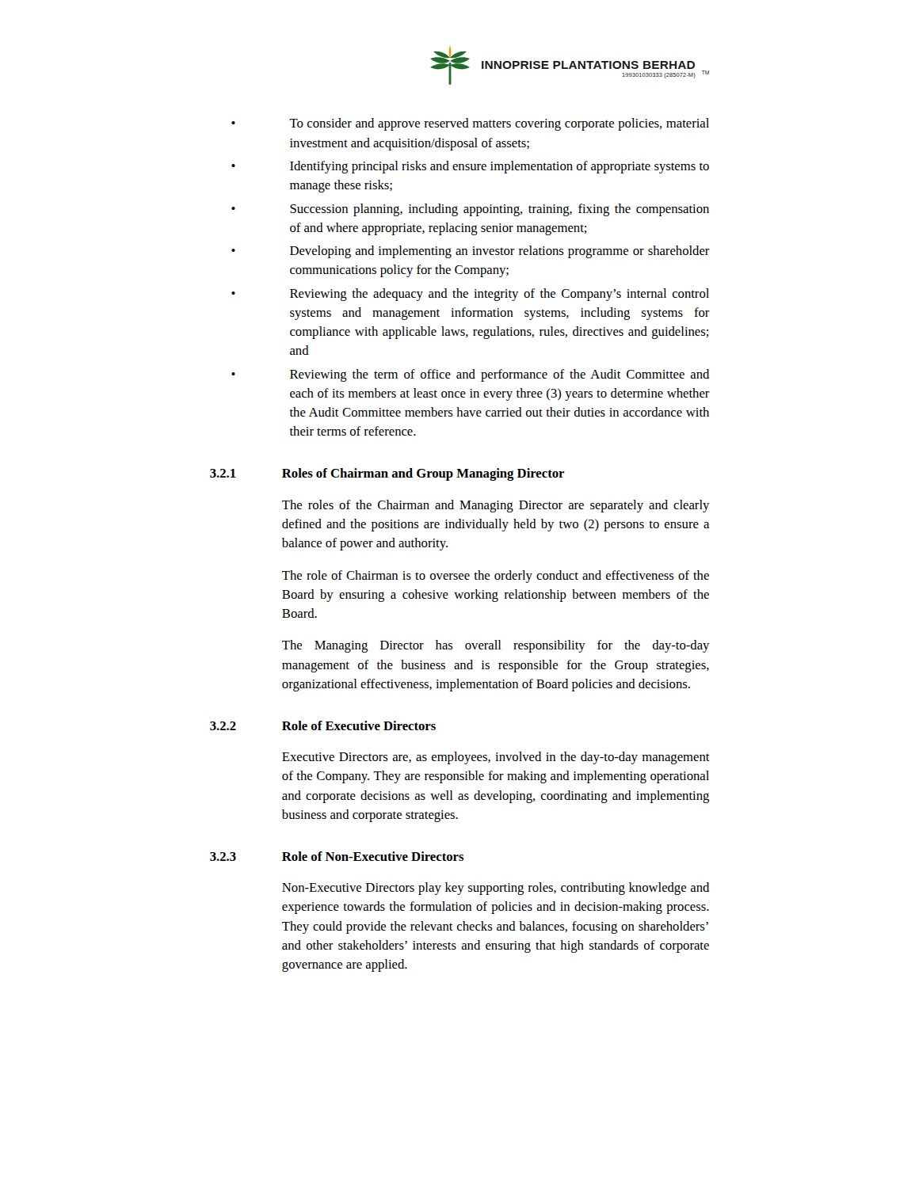INNOPRISE PLANTATIONS BERHAD
199301030333 (285072-M)
TM
To consider and approve reserved matters covering corporate policies, material investment and acquisition/disposal of assets;
Identifying principal risks and ensure implementation of appropriate systems to manage these risks;
Succession planning, including appointing, training, fixing the compensation of and where appropriate, replacing senior management;
Developing and implementing an investor relations programme or shareholder communications policy for the Company;
Reviewing the adequacy and the integrity of the Company’s internal control systems and management information systems, including systems for compliance with applicable laws, regulations, rules, directives and guidelines; and
Reviewing the term of office and performance of the Audit Committee and each of its members at least once in every three (3) years to determine whether the Audit Committee members have carried out their duties in accordance with their terms of reference.
3.2.1 Roles of Chairman and Group Managing Director
The roles of the Chairman and Managing Director are separately and clearly defined and the positions are individually held by two (2) persons to ensure a balance of power and authority.
The role of Chairman is to oversee the orderly conduct and effectiveness of the Board by ensuring a cohesive working relationship between members of the Board.
The Managing Director has overall responsibility for the day-to-day management of the business and is responsible for the Group strategies, organizational effectiveness, implementation of Board policies and decisions.
3.2.2 Role of Executive Directors
Executive Directors are, as employees, involved in the day-to-day management of the Company. They are responsible for making and implementing operational and corporate decisions as well as developing, coordinating and implementing business and corporate strategies.
3.2.3 Role of Non-Executive Directors
Non-Executive Directors play key supporting roles, contributing knowledge and experience towards the formulation of policies and in decision-making process. They could provide the relevant checks and balances, focusing on shareholders’ and other stakeholders’ interests and ensuring that high standards of corporate governance are applied.